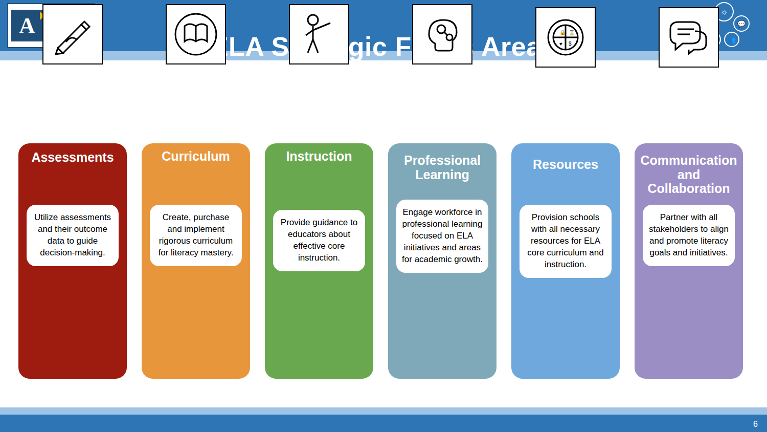ELA Strategic Focus Areas
A
Arlington
Public
Schools
☼
🌐
💬
⚙
👥
🔒 ⌛ ♥ $
Assessments
Utilize assessments and their outcome data to guide decision-making.
Curriculum
Create, purchase and implement rigorous curriculum for literacy mastery.
Instruction
Provide guidance to educators about effective core instruction.
Professional Learning
Engage workforce in professional learning focused on ELA initiatives and areas for academic growth.
Resources
Provision schools with all necessary resources for ELA core curriculum and instruction.
Communication and Collaboration
Partner with all stakeholders to align and promote literacy goals and initiatives.
6